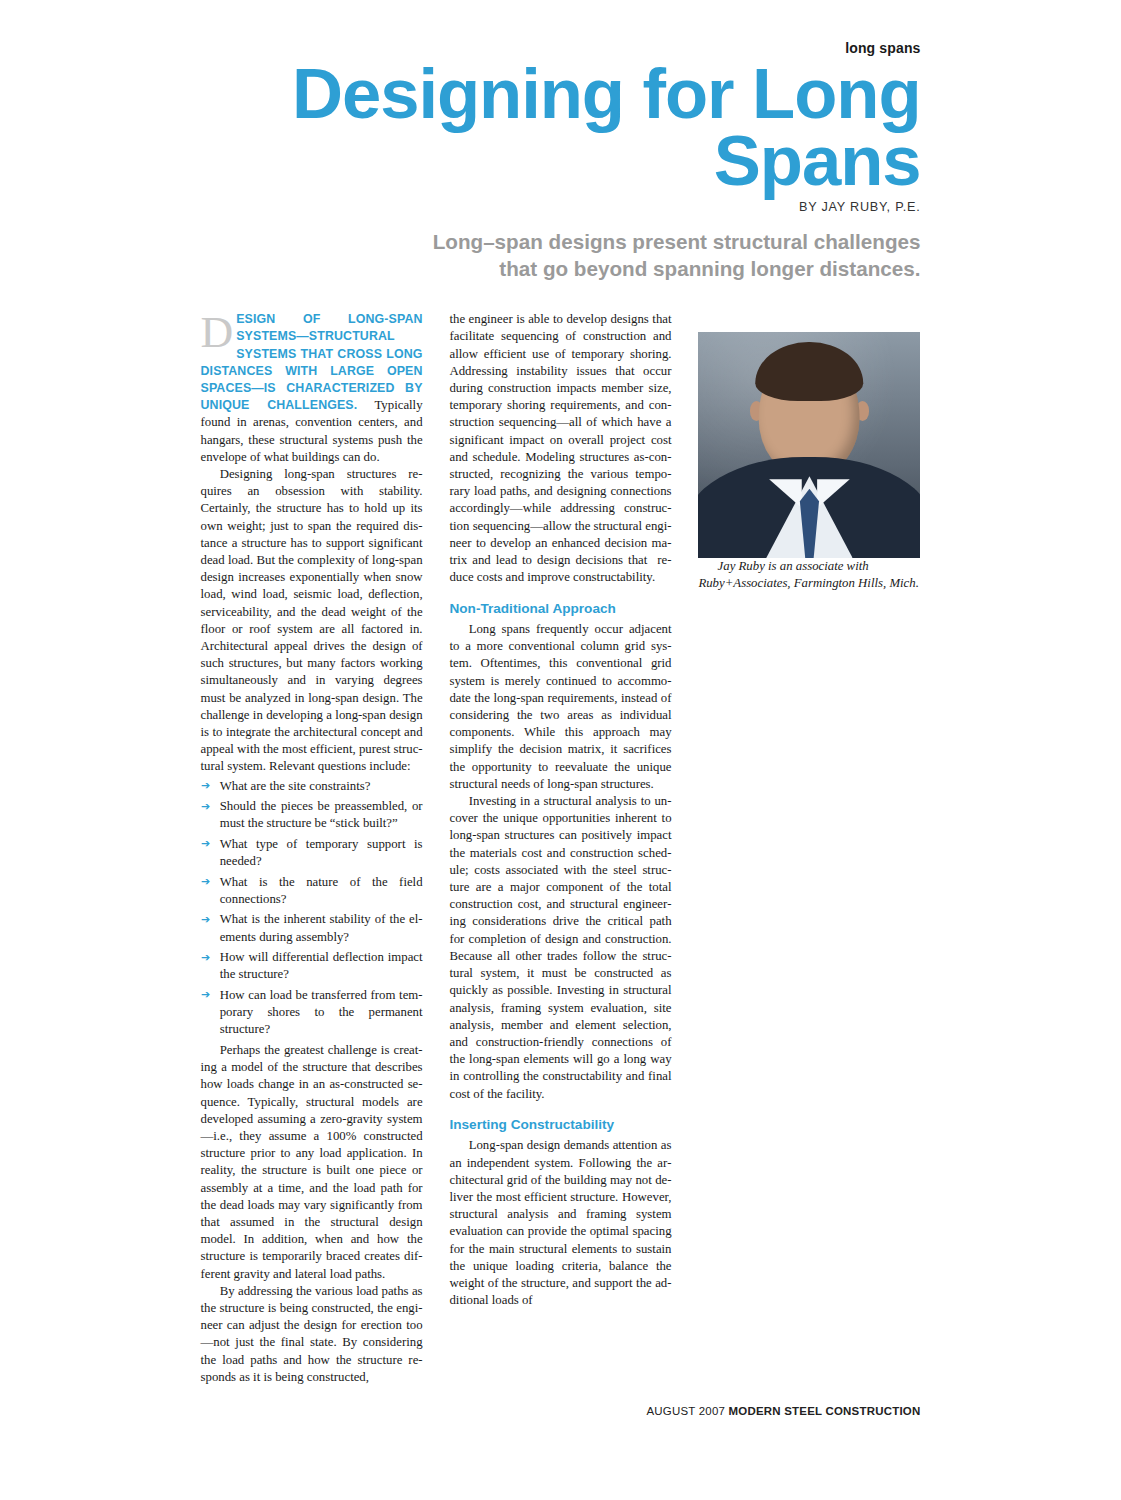long spans
Designing for Long Spans
BY JAY RUBY, P.E.
Long–span designs present structural challenges
that go beyond spanning longer distances.
DESIGN OF LONG-SPAN SYSTEMS—STRUCTURAL SYSTEMS THAT CROSS LONG DISTANCES WITH LARGE OPEN SPACES—IS CHARACTERIZED BY UNIQUE CHALLENGES. Typically found in arenas, convention centers, and hangars, these structural systems push the envelope of what buildings can do.
Designing long-span structures requires an obsession with stability. Certainly, the structure has to hold up its own weight; just to span the required distance a structure has to support significant dead load. But the complexity of long-span design increases exponentially when snow load, wind load, seismic load, deflection, serviceability, and the dead weight of the floor or roof system are all factored in. Architectural appeal drives the design of such structures, but many factors working simultaneously and in varying degrees must be analyzed in long-span design. The challenge in developing a long-span design is to integrate the architectural concept and appeal with the most efficient, purest structural system. Relevant questions include:
What are the site constraints?
Should the pieces be preassembled, or must the structure be “stick built?”
What type of temporary support is needed?
What is the nature of the field connections?
What is the inherent stability of the elements during assembly?
How will differential deflection impact the structure?
How can load be transferred from temporary shores to the permanent structure?
Perhaps the greatest challenge is creating a model of the structure that describes how loads change in an as-constructed sequence. Typically, structural models are developed assuming a zero-gravity system—i.e., they assume a 100% constructed structure prior to any load application. In reality, the structure is built one piece or assembly at a time, and the load path for the dead loads may vary significantly from that assumed in the structural design model. In addition, when and how the structure is temporarily braced creates different gravity and lateral load paths.
By addressing the various load paths as the structure is being constructed, the engineer can adjust the design for erection too—not just the final state. By considering the load paths and how the structure responds as it is being constructed,
the engineer is able to develop designs that facilitate sequencing of construction and allow efficient use of temporary shoring. Addressing instability issues that occur during construction impacts member size, temporary shoring requirements, and construction sequencing—all of which have a significant impact on overall project cost and schedule. Modeling structures as-constructed, recognizing the various temporary load paths, and designing connections accordingly—while addressing construction sequencing—allow the structural engineer to develop an enhanced decision matrix and lead to design decisions that reduce costs and improve constructability.
Non-Traditional Approach
Long spans frequently occur adjacent to a more conventional column grid system. Oftentimes, this conventional grid system is merely continued to accommodate the long-span requirements, instead of considering the two areas as individual components. While this approach may simplify the decision matrix, it sacrifices the opportunity to reevaluate the unique structural needs of long-span structures.
Investing in a structural analysis to uncover the unique opportunities inherent to long-span structures can positively impact the materials cost and construction schedule; costs associated with the steel structure are a major component of the total construction cost, and structural engineering considerations drive the critical path for completion of design and construction. Because all other trades follow the structural system, it must be constructed as quickly as possible. Investing in structural analysis, framing system evaluation, site analysis, member and element selection, and construction-friendly connections of the long-span elements will go a long way in controlling the constructability and final cost of the facility.
Inserting Constructability
Long-span design demands attention as an independent system. Following the architectural grid of the building may not deliver the most efficient structure. However, structural analysis and framing system evaluation can provide the optimal spacing for the main structural elements to sustain the unique loading criteria, balance the weight of the structure, and support the additional loads of
Jay Ruby is an associate with Ruby+Associates, Farmington Hills, Mich.
AUGUST 2007 MODERN STEEL CONSTRUCTION